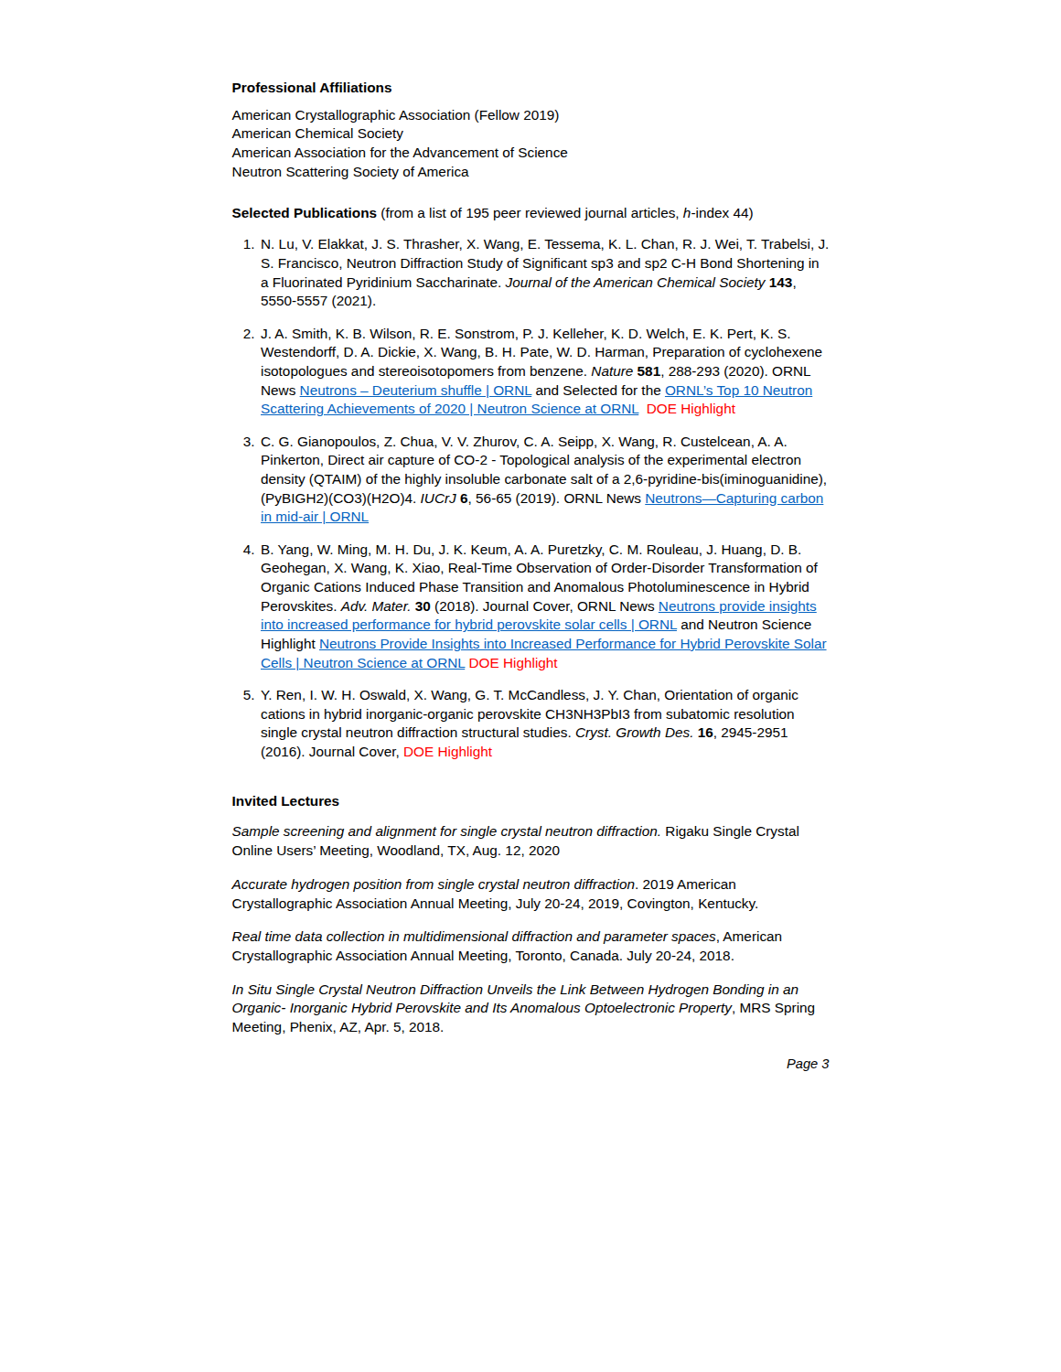Professional Affiliations
American Crystallographic Association (Fellow 2019)
American Chemical Society
American Association for the Advancement of Science
Neutron Scattering Society of America
Selected Publications (from a list of 195 peer reviewed journal articles, h-index 44)
N. Lu, V. Elakkat, J. S. Thrasher, X. Wang, E. Tessema, K. L. Chan, R. J. Wei, T. Trabelsi, J. S. Francisco, Neutron Diffraction Study of Significant sp3 and sp2 C-H Bond Shortening in a Fluorinated Pyridinium Saccharinate. Journal of the American Chemical Society 143, 5550-5557 (2021).
J. A. Smith, K. B. Wilson, R. E. Sonstrom, P. J. Kelleher, K. D. Welch, E. K. Pert, K. S. Westendorff, D. A. Dickie, X. Wang, B. H. Pate, W. D. Harman, Preparation of cyclohexene isotopologues and stereoisotopomers from benzene. Nature 581, 288-293 (2020). ORNL News Neutrons – Deuterium shuffle | ORNL and Selected for the ORNL’s Top 10 Neutron Scattering Achievements of 2020 | Neutron Science at ORNL DOE Highlight
C. G. Gianopoulos, Z. Chua, V. V. Zhurov, C. A. Seipp, X. Wang, R. Custelcean, A. A. Pinkerton, Direct air capture of CO-2 - Topological analysis of the experimental electron density (QTAIM) of the highly insoluble carbonate salt of a 2,6-pyridine-bis(iminoguanidine), (PyBIGH2)(CO3)(H2O)4. IUCrJ 6, 56-65 (2019). ORNL News Neutrons—Capturing carbon in mid-air | ORNL
B. Yang, W. Ming, M. H. Du, J. K. Keum, A. A. Puretzky, C. M. Rouleau, J. Huang, D. B. Geohegan, X. Wang, K. Xiao, Real-Time Observation of Order-Disorder Transformation of Organic Cations Induced Phase Transition and Anomalous Photoluminescence in Hybrid Perovskites. Adv. Mater. 30 (2018). Journal Cover, ORNL News Neutrons provide insights into increased performance for hybrid perovskite solar cells | ORNL and Neutron Science Highlight Neutrons Provide Insights into Increased Performance for Hybrid Perovskite Solar Cells | Neutron Science at ORNL DOE Highlight
Y. Ren, I. W. H. Oswald, X. Wang, G. T. McCandless, J. Y. Chan, Orientation of organic cations in hybrid inorganic-organic perovskite CH3NH3PbI3 from subatomic resolution single crystal neutron diffraction structural studies. Cryst. Growth Des. 16, 2945-2951 (2016). Journal Cover, DOE Highlight
Invited Lectures
Sample screening and alignment for single crystal neutron diffraction. Rigaku Single Crystal Online Users’ Meeting, Woodland, TX, Aug. 12, 2020
Accurate hydrogen position from single crystal neutron diffraction. 2019 American Crystallographic Association Annual Meeting, July 20-24, 2019, Covington, Kentucky.
Real time data collection in multidimensional diffraction and parameter spaces, American Crystallographic Association Annual Meeting, Toronto, Canada. July 20-24, 2018.
In Situ Single Crystal Neutron Diffraction Unveils the Link Between Hydrogen Bonding in an Organic- Inorganic Hybrid Perovskite and Its Anomalous Optoelectronic Property, MRS Spring Meeting, Phenix, AZ, Apr. 5, 2018.
Page 3